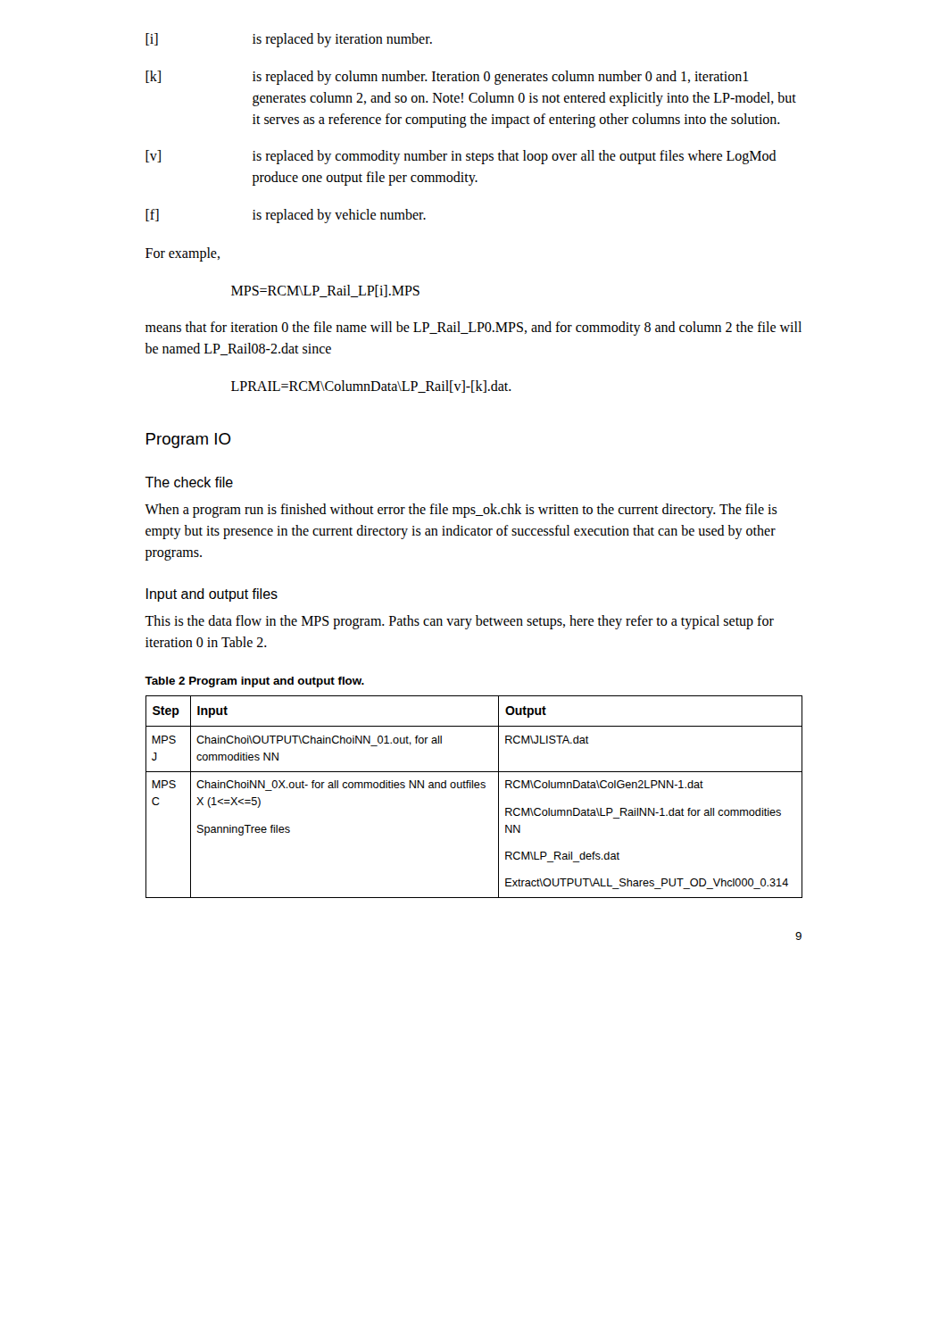[i]
is replaced by iteration number.
[k]
is replaced by column number. Iteration 0 generates column number 0 and 1, iteration1 generates column 2, and so on. Note! Column 0 is not entered explicitly into the LP-model, but it serves as a reference for computing the impact of entering other columns into the solution.
[v]
is replaced by commodity number in steps that loop over all the output files where LogMod produce one output file per commodity.
[f]
is replaced by vehicle number.
For example,
MPS=RCM\LP_Rail_LP[i].MPS
means that for iteration 0 the file name will be LP_Rail_LP0.MPS, and for commodity 8 and column 2 the file will be named LP_Rail08-2.dat since
LPRAIL=RCM\ColumnData\LP_Rail[v]-[k].dat.
Program IO
The check file
When a program run is finished without error the file mps_ok.chk is written to the current directory. The file is empty but its presence in the current directory is an indicator of successful execution that can be used by other programs.
Input and output files
This is the data flow in the MPS program. Paths can vary between setups, here they refer to a typical setup for iteration 0 in Table 2.
Table 2 Program input and output flow.
| Step | Input | Output |
| --- | --- | --- |
| MPS J | ChainChoi\OUTPUT\ChainChoiNN_01.out, for all commodities NN | RCM\JLISTA.dat |
| MPS C | ChainChoiNN_0X.out- for all commodities NN and outfiles X (1<=X<=5) SpanningTree files | RCM\ColumnData\ColGen2LPNN-1.dat RCM\ColumnData\LP_RailNN-1.dat for all commodities NN RCM\LP_Rail_defs.dat Extract\OUTPUT\ALL_Shares_PUT_OD_Vhcl000_0.314 |
9